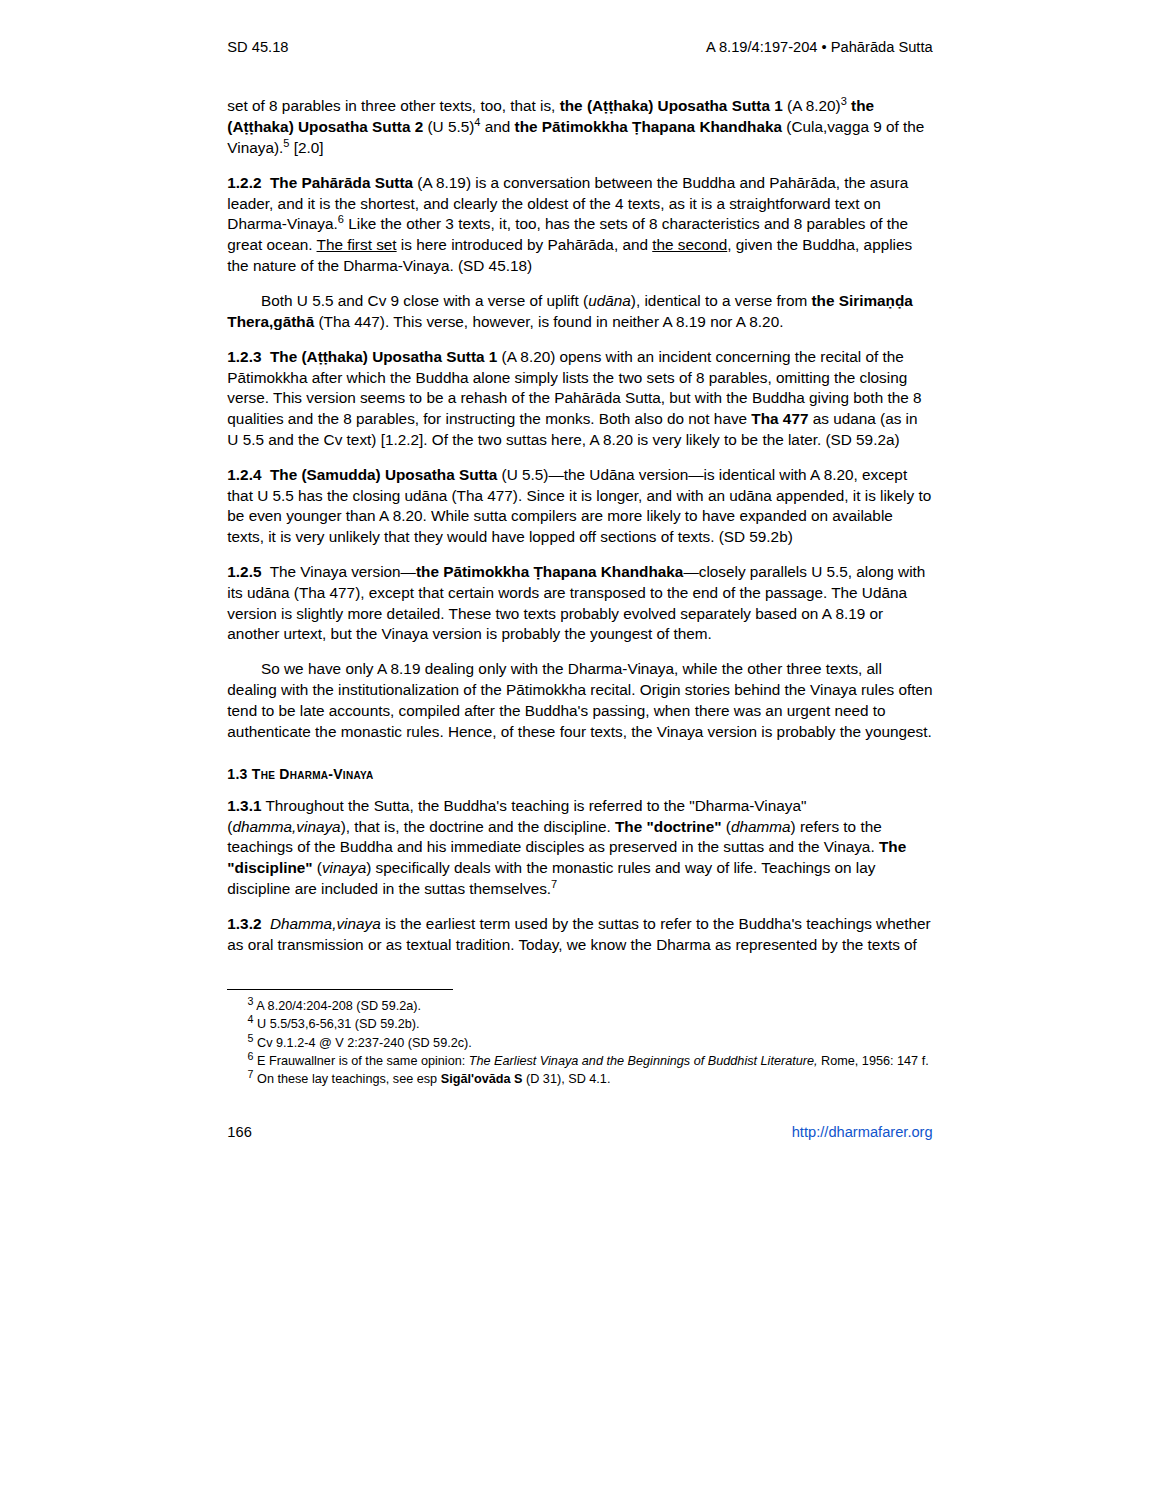SD 45.18
A 8.19/4:197-204 • Pahārāda Sutta
set of 8 parables in three other texts, too, that is, the (Aṭṭhaka) Uposatha Sutta 1 (A 8.20)3 the (Aṭṭhaka) Uposatha Sutta 2 (U 5.5)4 and the Pātimokkha Ṭhapana Khandhaka (Cula,vagga 9 of the Vinaya).5 [2.0]
1.2.2 The Pahārāda Sutta (A 8.19) is a conversation between the Buddha and Pahārāda, the asura leader, and it is the shortest, and clearly the oldest of the 4 texts, as it is a straightforward text on Dharma-Vina­ya.6 Like the other 3 texts, it, too, has the sets of 8 characteristics and 8 parables of the great ocean. The first set is here introduced by Pahārāda, and the second, given the Buddha, applies the nature of the Dharma-Vinaya. (SD 45.18)
Both U 5.5 and Cv 9 close with a verse of uplift (udāna), identical to a verse from the Sirimaṇḍa Thera,gāthā (Tha 447). This verse, however, is found in neither A 8.19 nor A 8.20.
1.2.3 The (Aṭṭhaka) Uposatha Sutta 1 (A 8.20) opens with an incident concerning the recital of the Pāti­mokkha after which the Buddha alone simply lists the two sets of 8 parables, omitting the closing verse. This version seems to be a rehash of the Pahārāda Sutta, but with the Buddha giving both the 8 qualities and the 8 parables, for instructing the monks. Both also do not have Tha 477 as udana (as in U 5.5 and the Cv text) [1.2.2]. Of the two suttas here, A 8.20 is very likely to be the later. (SD 59.2a)
1.2.4 The (Samudda) Uposatha Sutta (U 5.5)—the Udāna version—is identical with A 8.20, except that U 5.5 has the closing udāna (Tha 477). Since it is longer, and with an udāna appended, it is likely to be even younger than A 8.20. While sutta compilers are more likely to have expanded on available texts, it is very unlikely that they would have lopped off sections of texts. (SD 59.2b)
1.2.5 The Vinaya version—the Pātimokkha Ṭhapana Khandhaka—closely parallels U 5.5, along with its udāna (Tha 477), except that certain words are transposed to the end of the passage. The Udāna version is slightly more detailed. These two texts probably evolved separately based on A 8.19 or another urtext, but the Vinaya version is probably the youngest of them.
So we have only A 8.19 dealing only with the Dharma-Vinaya, while the other three texts, all dealing with the institutionalization of the Pātimokkha recital. Origin stories behind the Vinaya rules often tend to be late accounts, compiled after the Buddha's passing, when there was an urgent need to authentic­ate the monastic rules. Hence, of these four texts, the Vinaya version is probably the youngest.
1.3 The Dharma-Vinaya
1.3.1 Throughout the Sutta, the Buddha's teaching is referred to the "Dharma-Vinaya" (dhamma,vinaya), that is, the doctrine and the discipline. The "doctrine" (dhamma) refers to the teachings of the Buddha and his immediate disciples as preserved in the suttas and the Vinaya. The "discipline" (vinaya) specific­ally deals with the monastic rules and way of life. Teachings on lay discipline are included in the suttas themselves.7
1.3.2 Dhamma,vinaya is the earliest term used by the suttas to refer to the Buddha's teachings whether as oral transmission or as textual tradition. Today, we know the Dharma as represented by the texts of
3 A 8.20/4:204-208 (SD 59.2a).
4 U 5.5/53,6-56,31 (SD 59.2b).
5 Cv 9.1.2-4 @ V 2:237-240 (SD 59.2c).
6 E Frauwallner is of the same opinion: The Earliest Vinaya and the Beginnings of Buddhist Literature, Rome, 1956: 147 f.
7 On these lay teachings, see esp Sigāl'ovāda S (D 31), SD 4.1.
166
http://dharmafarer.org